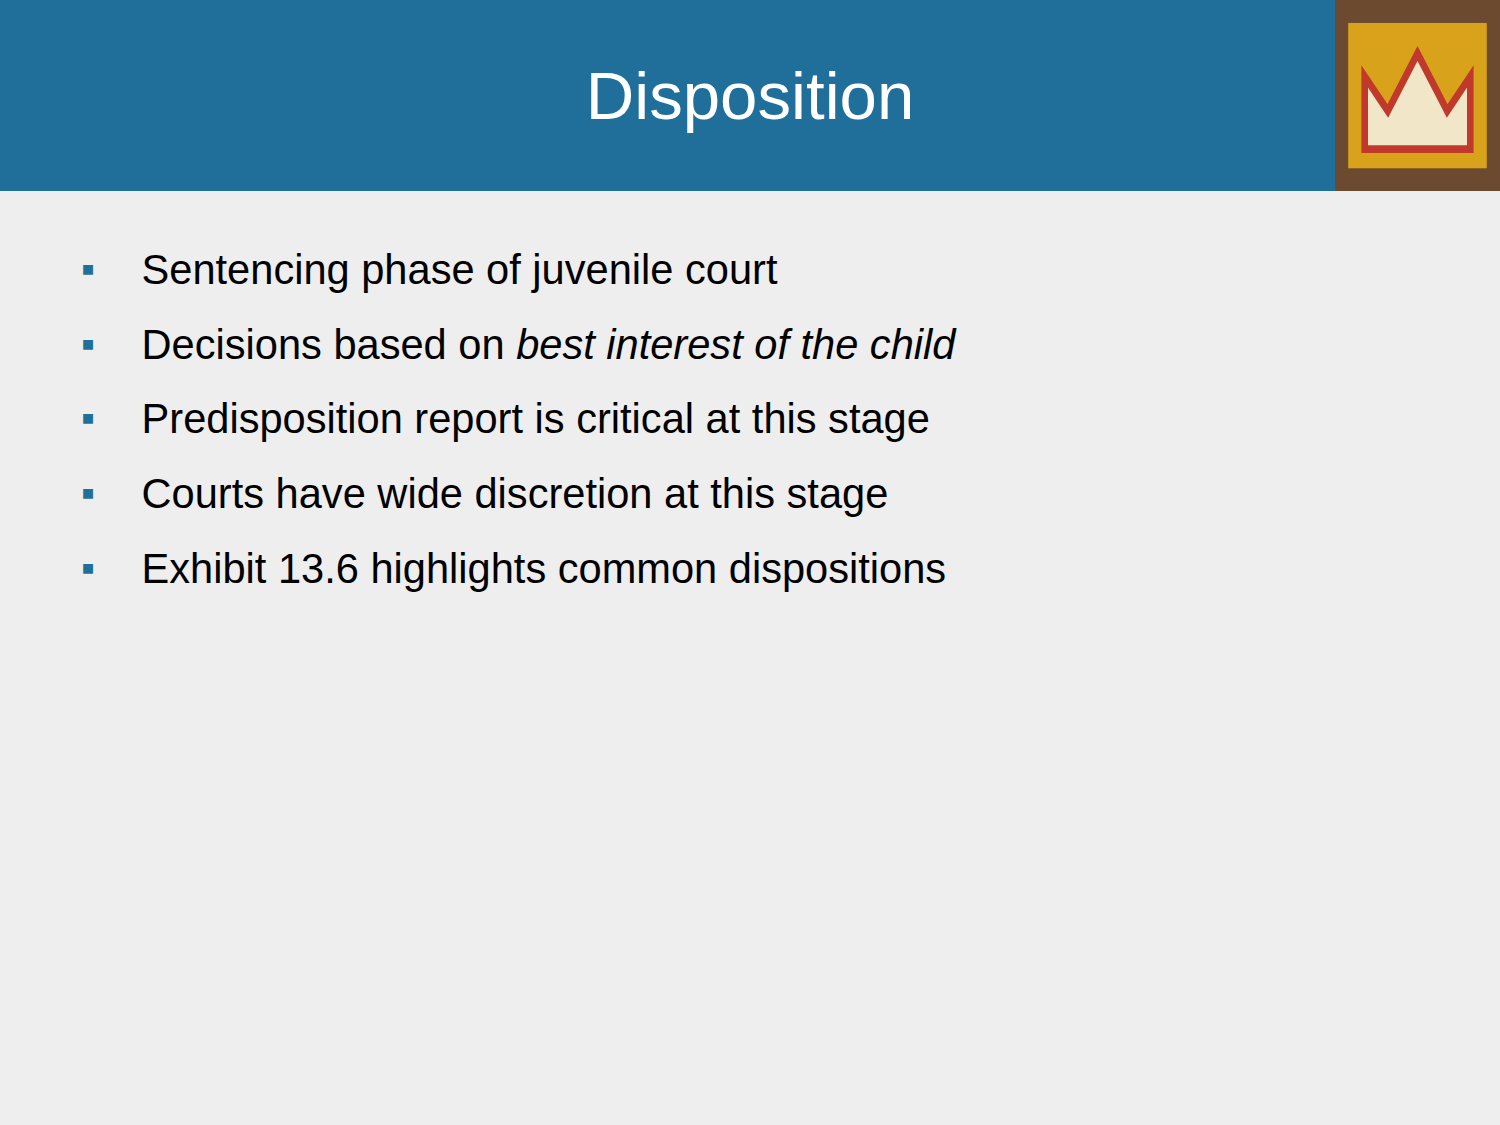Disposition
Sentencing phase of juvenile court
Decisions based on best interest of the child
Predisposition report is critical at this stage
Courts have wide discretion at this stage
Exhibit 13.6 highlights common dispositions